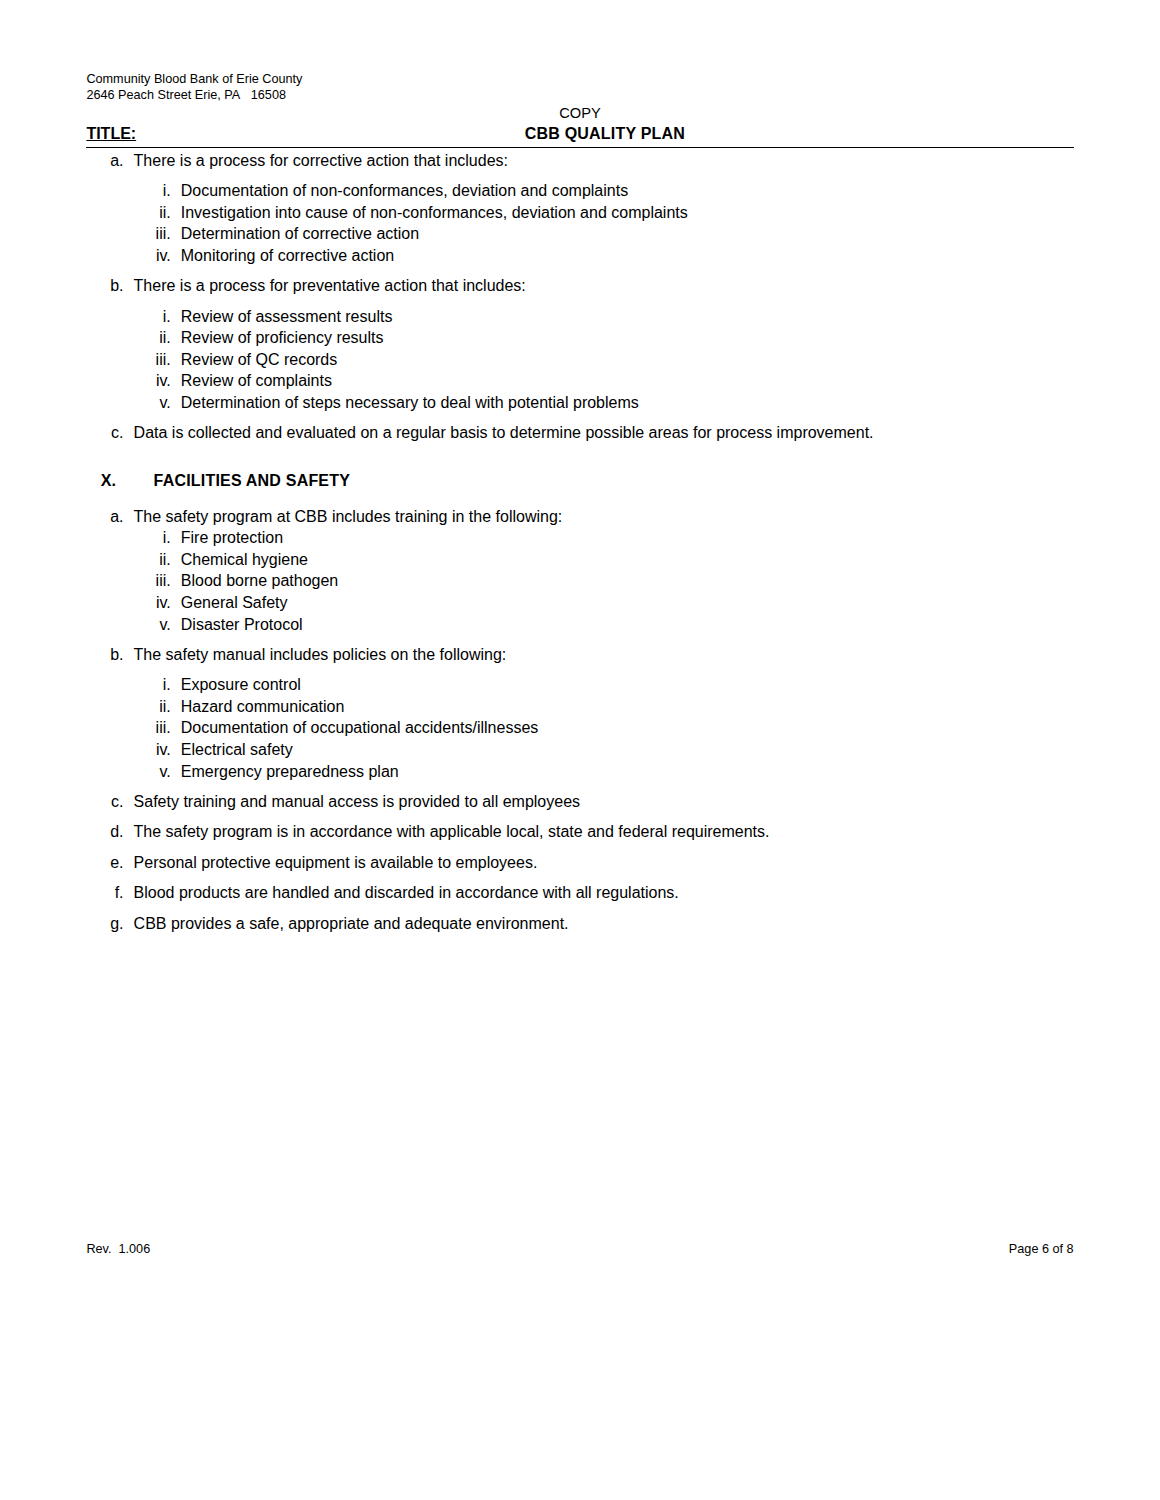Community Blood Bank of Erie County
2646 Peach Street Erie, PA 16508
COPY
TITLE: CBB QUALITY PLAN
There is a process for corrective action that includes:
Documentation of non-conformances, deviation and complaints
Investigation into cause of non-conformances, deviation and complaints
Determination of corrective action
Monitoring of corrective action
There is a process for preventative action that includes:
Review of assessment results
Review of proficiency results
Review of QC records
Review of complaints
Determination of steps necessary to deal with potential problems
Data is collected and evaluated on a regular basis to determine possible areas for process improvement.
X. FACILITIES AND SAFETY
The safety program at CBB includes training in the following:
Fire protection
Chemical hygiene
Blood borne pathogen
General Safety
Disaster Protocol
The safety manual includes policies on the following:
Exposure control
Hazard communication
Documentation of occupational accidents/illnesses
Electrical safety
Emergency preparedness plan
Safety training and manual access is provided to all employees
The safety program is in accordance with applicable local, state and federal requirements.
Personal protective equipment is available to employees.
Blood products are handled and discarded in accordance with all regulations.
CBB provides a safe, appropriate and adequate environment.
Rev. 1.006 Page 6 of 8